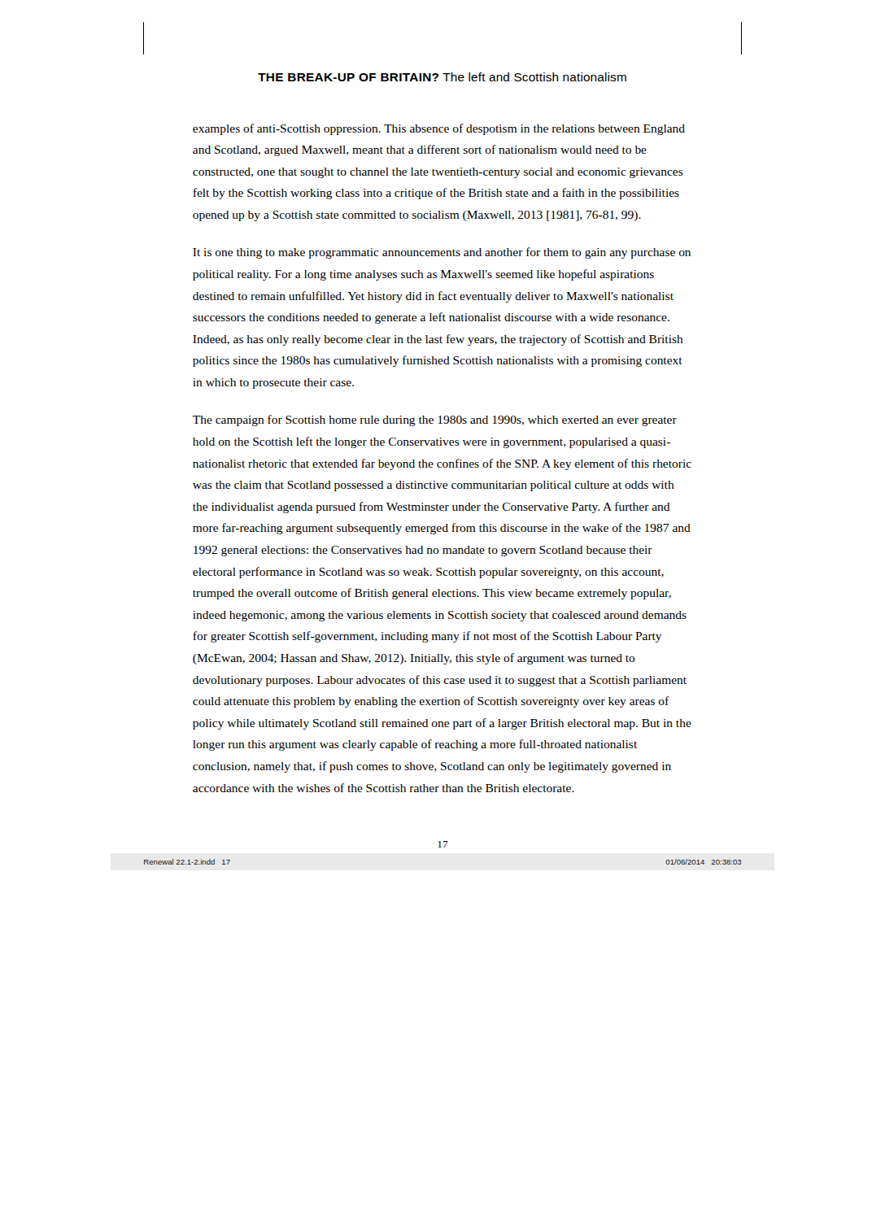THE BREAK-UP OF BRITAIN? The left and Scottish nationalism
examples of anti-Scottish oppression. This absence of despotism in the relations between England and Scotland, argued Maxwell, meant that a different sort of nationalism would need to be constructed, one that sought to channel the late twentieth-century social and economic grievances felt by the Scottish working class into a critique of the British state and a faith in the possibilities opened up by a Scottish state committed to socialism (Maxwell, 2013 [1981], 76-81, 99).
It is one thing to make programmatic announcements and another for them to gain any purchase on political reality. For a long time analyses such as Maxwell's seemed like hopeful aspirations destined to remain unfulfilled. Yet history did in fact eventually deliver to Maxwell's nationalist successors the conditions needed to generate a left nationalist discourse with a wide resonance. Indeed, as has only really become clear in the last few years, the trajectory of Scottish and British politics since the 1980s has cumulatively furnished Scottish nationalists with a promising context in which to prosecute their case.
The campaign for Scottish home rule during the 1980s and 1990s, which exerted an ever greater hold on the Scottish left the longer the Conservatives were in government, popularised a quasi-nationalist rhetoric that extended far beyond the confines of the SNP. A key element of this rhetoric was the claim that Scotland possessed a distinctive communitarian political culture at odds with the individualist agenda pursued from Westminster under the Conservative Party. A further and more far-reaching argument subsequently emerged from this discourse in the wake of the 1987 and 1992 general elections: the Conservatives had no mandate to govern Scotland because their electoral performance in Scotland was so weak. Scottish popular sovereignty, on this account, trumped the overall outcome of British general elections. This view became extremely popular, indeed hegemonic, among the various elements in Scottish society that coalesced around demands for greater Scottish self-government, including many if not most of the Scottish Labour Party (McEwan, 2004; Hassan and Shaw, 2012). Initially, this style of argument was turned to devolutionary purposes. Labour advocates of this case used it to suggest that a Scottish parliament could attenuate this problem by enabling the exertion of Scottish sovereignty over key areas of policy while ultimately Scotland still remained one part of a larger British electoral map. But in the longer run this argument was clearly capable of reaching a more full-throated nationalist conclusion, namely that, if push comes to shove, Scotland can only be legitimately governed in accordance with the wishes of the Scottish rather than the British electorate.
17
Renewal 22.1-2.indd 17 01/06/2014 20:38:03